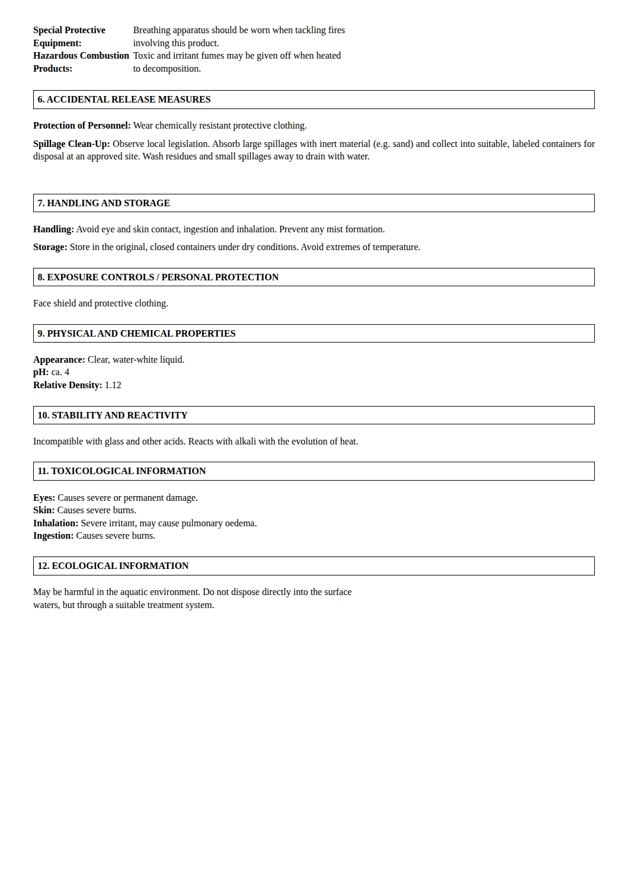| Special Protective | Breathing apparatus should be worn when tackling fires |
| Equipment: | involving this product. |
| Hazardous Combustion | Toxic and irritant fumes may be given off when heated |
| Products: | to decomposition. |
6. ACCIDENTAL RELEASE MEASURES
Protection of Personnel: Wear chemically resistant protective clothing.
Spillage Clean-Up: Observe local legislation. Absorb large spillages with inert material (e.g. sand) and collect into suitable, labeled containers for disposal at an approved site. Wash residues and small spillages away to drain with water.
7. HANDLING AND STORAGE
Handling: Avoid eye and skin contact, ingestion and inhalation. Prevent any mist formation.
Storage: Store in the original, closed containers under dry conditions. Avoid extremes of temperature.
8. EXPOSURE CONTROLS / PERSONAL PROTECTION
Face shield and protective clothing.
9. PHYSICAL AND CHEMICAL PROPERTIES
Appearance: Clear, water-white liquid.
pH: ca. 4
Relative Density: 1.12
10. STABILITY AND REACTIVITY
Incompatible with glass and other acids. Reacts with alkali with the evolution of heat.
11. TOXICOLOGICAL INFORMATION
Eyes: Causes severe or permanent damage.
Skin: Causes severe burns.
Inhalation: Severe irritant, may cause pulmonary oedema.
Ingestion: Causes severe burns.
12. ECOLOGICAL INFORMATION
May be harmful in the aquatic environment. Do not dispose directly into the surface
waters, but through a suitable treatment system.